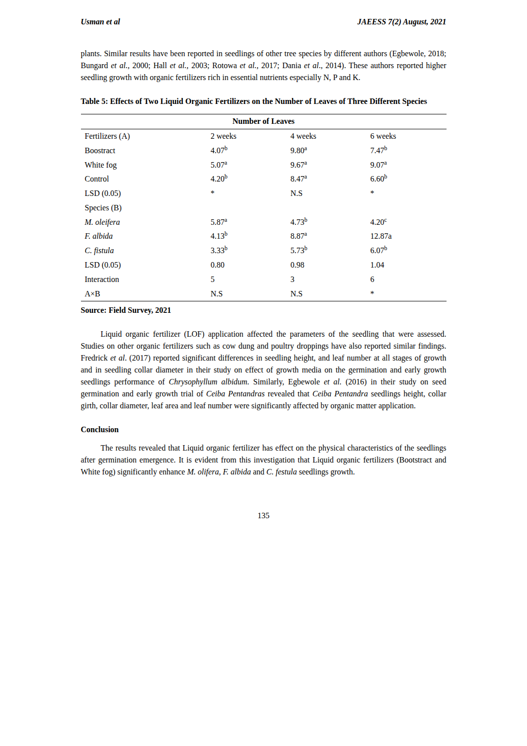Usman et al JAEESS 7(2) August, 2021
plants. Similar results have been reported in seedlings of other tree species by different authors (Egbewole, 2018; Bungard et al., 2000; Hall et al., 2003; Rotowa et al., 2017; Dania et al., 2014). These authors reported higher seedling growth with organic fertilizers rich in essential nutrients especially N, P and K.
Table 5: Effects of Two Liquid Organic Fertilizers on the Number of Leaves of Three Different Species
| Number of Leaves |
| --- |
| Fertilizers (A) | 2 weeks | 4 weeks | 6 weeks |
| Boostract | 4.07 b | 9.80 a | 7.47 b |
| White fog | 5.07 a | 9.67 a | 9.07 a |
| Control | 4.20 b | 8.47 a | 6.60 b |
| LSD (0.05) | * | N.S | * |
| Species (B) | | | |
| M. oleifera | 5.87 a | 4.73 b | 4.20 c |
| F. albida | 4.13 b | 8.87 a | 12.87a |
| C. fistula | 3.33 b | 5.73 b | 6.07 b |
| LSD (0.05) | 0.80 | 0.98 | 1.04 |
| Interaction | 5 | 3 | 6 |
| A×B | N.S | N.S | * |
Source: Field Survey, 2021
Liquid organic fertilizer (LOF) application affected the parameters of the seedling that were assessed. Studies on other organic fertilizers such as cow dung and poultry droppings have also reported similar findings. Fredrick et al. (2017) reported significant differences in seedling height, and leaf number at all stages of growth and in seedling collar diameter in their study on effect of growth media on the germination and early growth seedlings performance of Chrysophyllum albidum. Similarly, Egbewole et al. (2016) in their study on seed germination and early growth trial of Ceiba Pentandras revealed that Ceiba Pentandra seedlings height, collar girth, collar diameter, leaf area and leaf number were significantly affected by organic matter application.
Conclusion
The results revealed that Liquid organic fertilizer has effect on the physical characteristics of the seedlings after germination emergence. It is evident from this investigation that Liquid organic fertilizers (Bootstract and White fog) significantly enhance M. olifera, F. albida and C. festula seedlings growth.
135